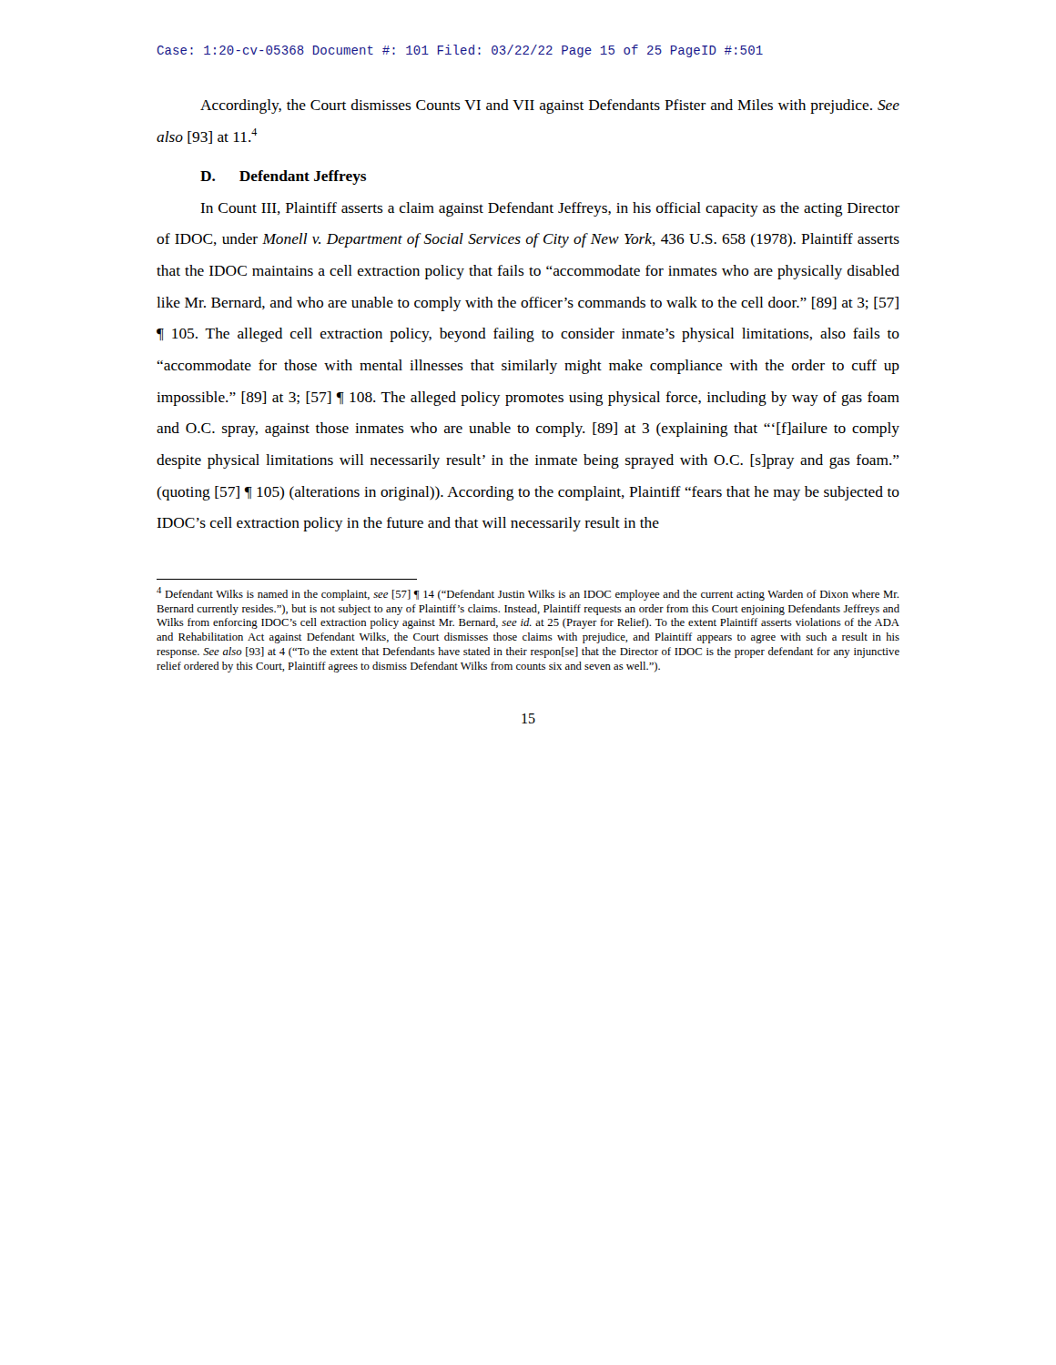Case: 1:20-cv-05368 Document #: 101 Filed: 03/22/22 Page 15 of 25 PageID #:501
Accordingly, the Court dismisses Counts VI and VII against Defendants Pfister and Miles with prejudice. See also [93] at 11.4
D. Defendant Jeffreys
In Count III, Plaintiff asserts a claim against Defendant Jeffreys, in his official capacity as the acting Director of IDOC, under Monell v. Department of Social Services of City of New York, 436 U.S. 658 (1978). Plaintiff asserts that the IDOC maintains a cell extraction policy that fails to “accommodate for inmates who are physically disabled like Mr. Bernard, and who are unable to comply with the officer’s commands to walk to the cell door.” [89] at 3; [57] ¶ 105. The alleged cell extraction policy, beyond failing to consider inmate’s physical limitations, also fails to “accommodate for those with mental illnesses that similarly might make compliance with the order to cuff up impossible.” [89] at 3; [57] ¶ 108. The alleged policy promotes using physical force, including by way of gas foam and O.C. spray, against those inmates who are unable to comply. [89] at 3 (explaining that “‘[f]ailure to comply despite physical limitations will necessarily result’ in the inmate being sprayed with O.C. [s]pray and gas foam.” (quoting [57] ¶ 105) (alterations in original)). According to the complaint, Plaintiff “fears that he may be subjected to IDOC’s cell extraction policy in the future and that will necessarily result in the
4 Defendant Wilks is named in the complaint, see [57] ¶ 14 (“Defendant Justin Wilks is an IDOC employee and the current acting Warden of Dixon where Mr. Bernard currently resides.”), but is not subject to any of Plaintiff’s claims. Instead, Plaintiff requests an order from this Court enjoining Defendants Jeffreys and Wilks from enforcing IDOC’s cell extraction policy against Mr. Bernard, see id. at 25 (Prayer for Relief). To the extent Plaintiff asserts violations of the ADA and Rehabilitation Act against Defendant Wilks, the Court dismisses those claims with prejudice, and Plaintiff appears to agree with such a result in his response. See also [93] at 4 (“To the extent that Defendants have stated in their respon[se] that the Director of IDOC is the proper defendant for any injunctive relief ordered by this Court, Plaintiff agrees to dismiss Defendant Wilks from counts six and seven as well.”).
15